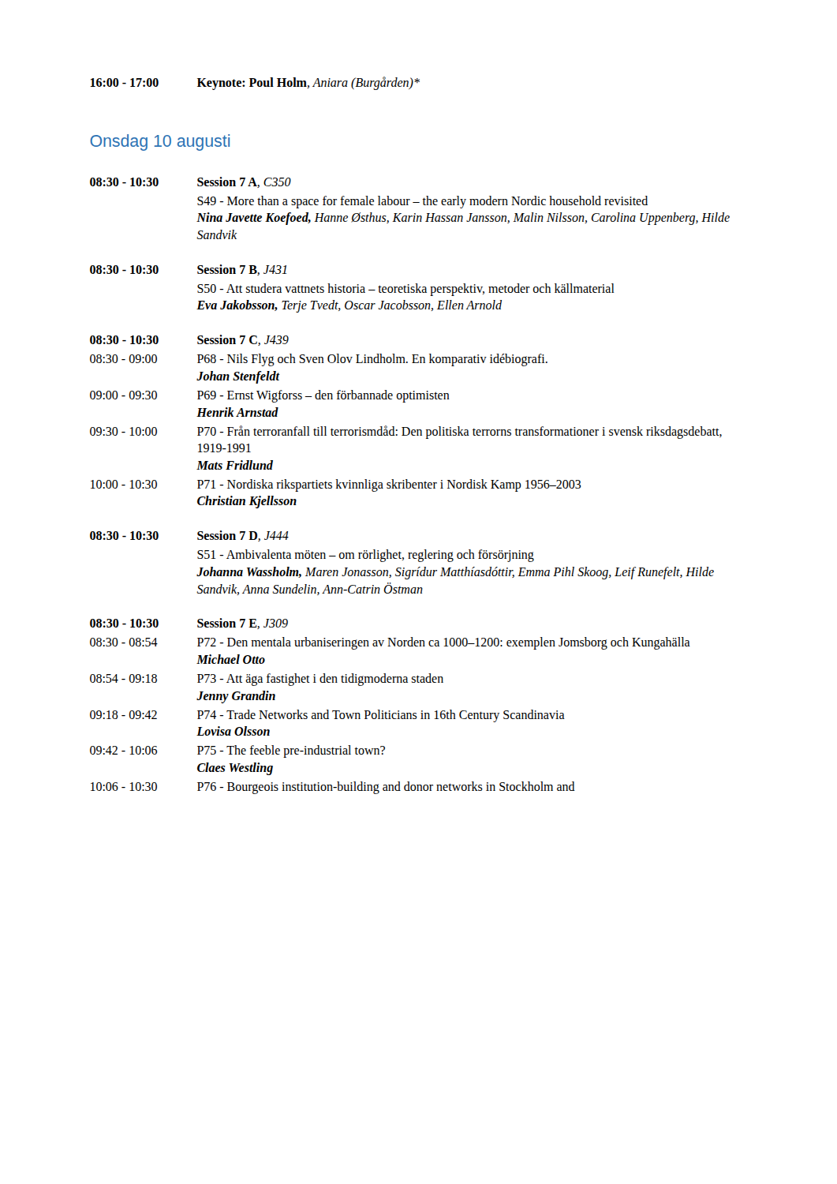| 16:00 - 17:00 | Keynote: Poul Holm , Aniara (Burgården)* |
Onsdag 10 augusti
| 08:30 - 10:30 | Session 7 A , C350 |
| | S49 - More than a space for female labour – the early modern Nordic household revisited Nina Javette Koefoed, Hanne Østhus, Karin Hassan Jansson, Malin Nilsson, Carolina Uppenberg, Hilde Sandvik |
| 08:30 - 10:30 | Session 7 B , J431 |
| | S50 - Att studera vattnets historia – teoretiska perspektiv, metoder och källmaterial Eva Jakobsson, Terje Tvedt, Oscar Jacobsson, Ellen Arnold |
| 08:30 - 10:30 | Session 7 C , J439 |
| 08:30 - 09:00 | P68 - Nils Flyg och Sven Olov Lindholm. En komparativ idébiografi. Johan Stenfeldt |
| 09:00 - 09:30 | P69 - Ernst Wigforss – den förbannade optimisten Henrik Arnstad |
| 09:30 - 10:00 | P70 - Från terroranfall till terrorismdåd: Den politiska terrorns transformationer i svensk riksdagsdebatt, 1919-1991 Mats Fridlund |
| 10:00 - 10:30 | P71 - Nordiska rikspartiets kvinnliga skribenter i Nordisk Kamp 1956–2003 Christian Kjellsson |
| 08:30 - 10:30 | Session 7 D , J444 |
| | S51 - Ambivalenta möten – om rörlighet, reglering och försörjning Johanna Wassholm, Maren Jonasson, Sigrídur Matthíasdóttir, Emma Pihl Skoog, Leif Runefelt, Hilde Sandvik, Anna Sundelin, Ann-Catrin Östman |
| 08:30 - 10:30 | Session 7 E , J309 |
| 08:30 - 08:54 | P72 - Den mentala urbaniseringen av Norden ca 1000–1200: exemplen Jomsborg och Kungahälla Michael Otto |
| 08:54 - 09:18 | P73 - Att äga fastighet i den tidigmoderna staden Jenny Grandin |
| 09:18 - 09:42 | P74 - Trade Networks and Town Politicians in 16th Century Scandinavia Lovisa Olsson |
| 09:42 - 10:06 | P75 - The feeble pre-industrial town? Claes Westling |
| 10:06 - 10:30 | P76 - Bourgeois institution-building and donor networks in Stockholm and |